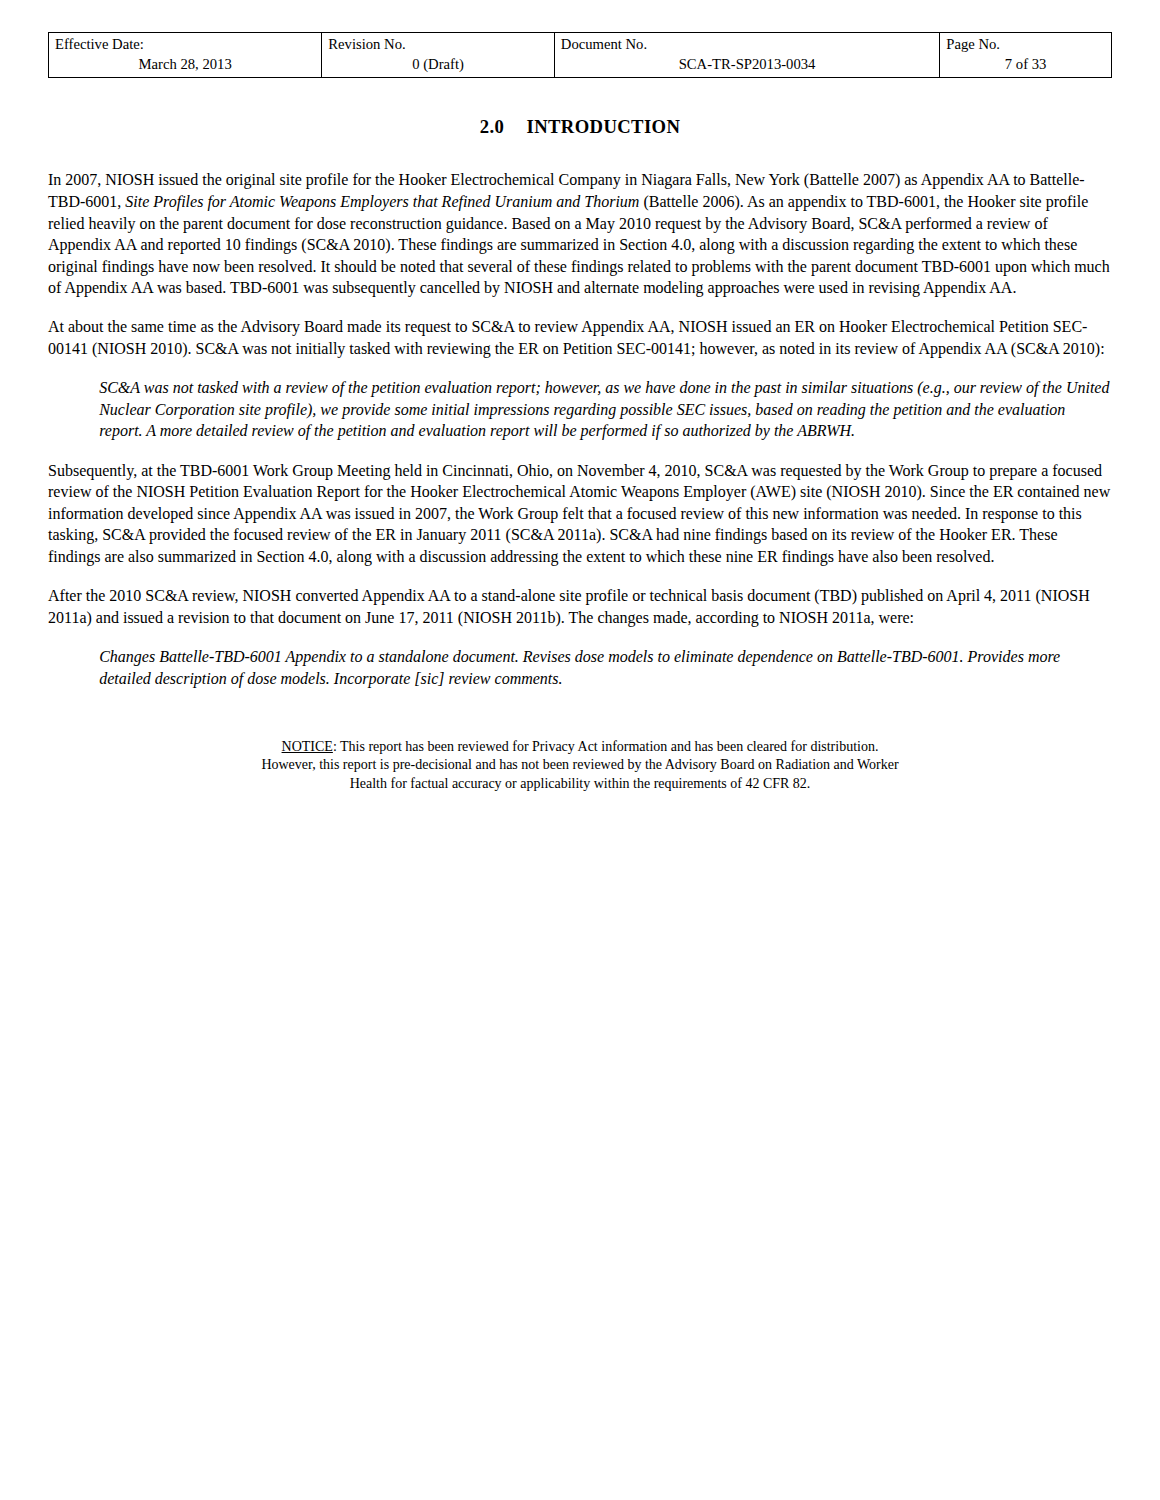| Effective Date: March 28, 2013 | Revision No. 0 (Draft) | Document No. SCA-TR-SP2013-0034 | Page No. 7 of 33 |
2.0 INTRODUCTION
In 2007, NIOSH issued the original site profile for the Hooker Electrochemical Company in Niagara Falls, New York (Battelle 2007) as Appendix AA to Battelle-TBD-6001, Site Profiles for Atomic Weapons Employers that Refined Uranium and Thorium (Battelle 2006). As an appendix to TBD-6001, the Hooker site profile relied heavily on the parent document for dose reconstruction guidance. Based on a May 2010 request by the Advisory Board, SC&A performed a review of Appendix AA and reported 10 findings (SC&A 2010). These findings are summarized in Section 4.0, along with a discussion regarding the extent to which these original findings have now been resolved. It should be noted that several of these findings related to problems with the parent document TBD-6001 upon which much of Appendix AA was based. TBD-6001 was subsequently cancelled by NIOSH and alternate modeling approaches were used in revising Appendix AA.
At about the same time as the Advisory Board made its request to SC&A to review Appendix AA, NIOSH issued an ER on Hooker Electrochemical Petition SEC-00141 (NIOSH 2010). SC&A was not initially tasked with reviewing the ER on Petition SEC-00141; however, as noted in its review of Appendix AA (SC&A 2010):
SC&A was not tasked with a review of the petition evaluation report; however, as we have done in the past in similar situations (e.g., our review of the United Nuclear Corporation site profile), we provide some initial impressions regarding possible SEC issues, based on reading the petition and the evaluation report. A more detailed review of the petition and evaluation report will be performed if so authorized by the ABRWH.
Subsequently, at the TBD-6001 Work Group Meeting held in Cincinnati, Ohio, on November 4, 2010, SC&A was requested by the Work Group to prepare a focused review of the NIOSH Petition Evaluation Report for the Hooker Electrochemical Atomic Weapons Employer (AWE) site (NIOSH 2010). Since the ER contained new information developed since Appendix AA was issued in 2007, the Work Group felt that a focused review of this new information was needed. In response to this tasking, SC&A provided the focused review of the ER in January 2011 (SC&A 2011a). SC&A had nine findings based on its review of the Hooker ER. These findings are also summarized in Section 4.0, along with a discussion addressing the extent to which these nine ER findings have also been resolved.
After the 2010 SC&A review, NIOSH converted Appendix AA to a stand-alone site profile or technical basis document (TBD) published on April 4, 2011 (NIOSH 2011a) and issued a revision to that document on June 17, 2011 (NIOSH 2011b). The changes made, according to NIOSH 2011a, were:
Changes Battelle-TBD-6001 Appendix to a standalone document. Revises dose models to eliminate dependence on Battelle-TBD-6001. Provides more detailed description of dose models. Incorporate [sic] review comments.
NOTICE: This report has been reviewed for Privacy Act information and has been cleared for distribution.
However, this report is pre-decisional and has not been reviewed by the Advisory Board on Radiation and Worker
Health for factual accuracy or applicability within the requirements of 42 CFR 82.